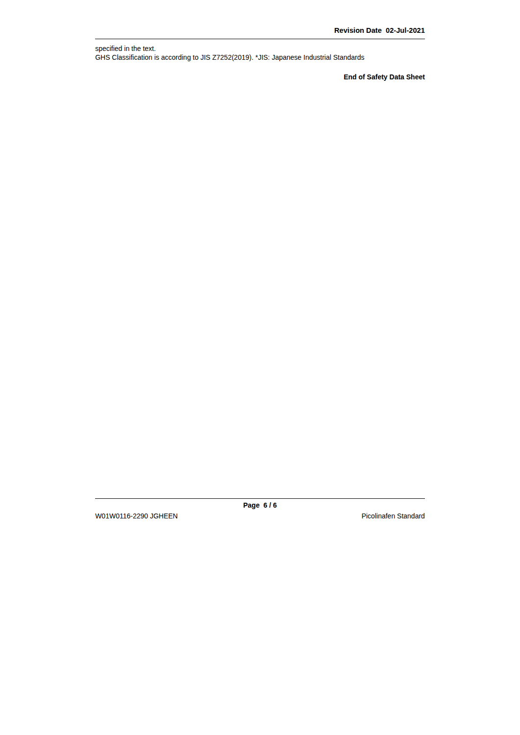Revision Date 02-Jul-2021
specified in the text.
GHS Classification is according to JIS Z7252(2019). *JIS: Japanese Industrial Standards
End of Safety Data Sheet
Page 6 / 6
W01W0116-2290 JGHEEN
Picolinafen Standard